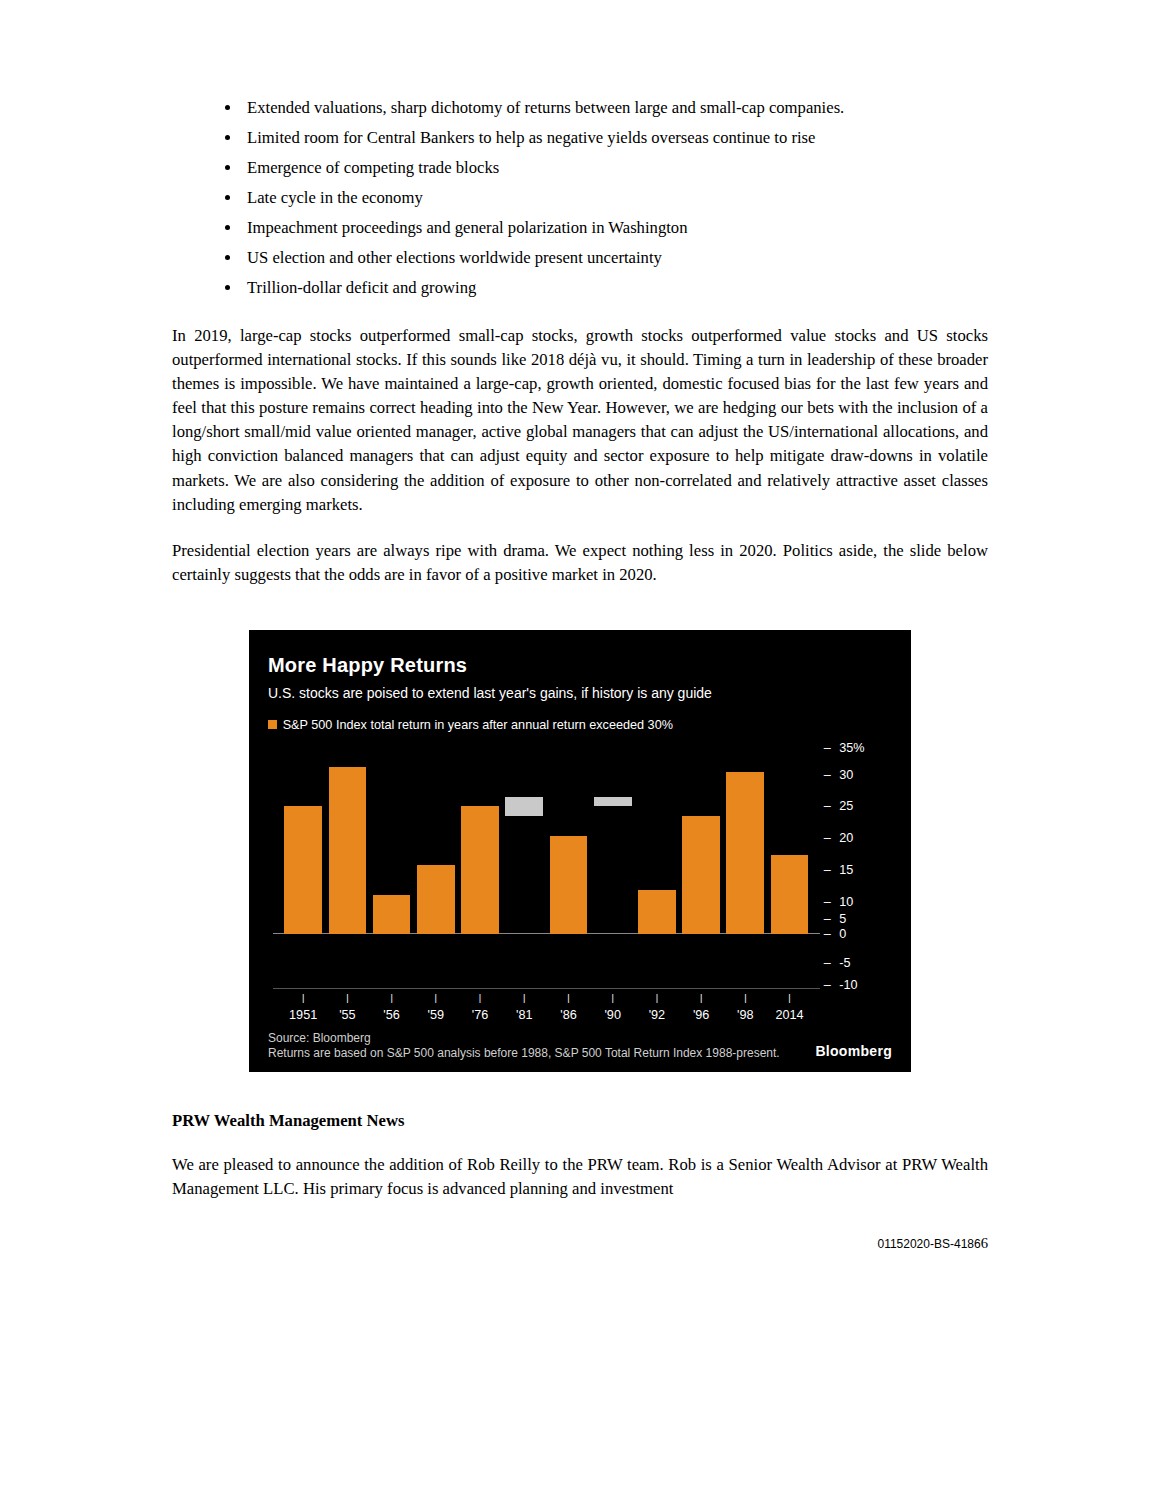Extended valuations, sharp dichotomy of returns between large and small-cap companies.
Limited room for Central Bankers to help as negative yields overseas continue to rise
Emergence of competing trade blocks
Late cycle in the economy
Impeachment proceedings and general polarization in Washington
US election and other elections worldwide present uncertainty
Trillion-dollar deficit and growing
In 2019, large-cap stocks outperformed small-cap stocks, growth stocks outperformed value stocks and US stocks outperformed international stocks. If this sounds like 2018 déjà vu, it should. Timing a turn in leadership of these broader themes is impossible. We have maintained a large-cap, growth oriented, domestic focused bias for the last few years and feel that this posture remains correct heading into the New Year. However, we are hedging our bets with the inclusion of a long/short small/mid value oriented manager, active global managers that can adjust the US/international allocations, and high conviction balanced managers that can adjust equity and sector exposure to help mitigate draw-downs in volatile markets. We are also considering the addition of exposure to other non-correlated and relatively attractive asset classes including emerging markets.
Presidential election years are always ripe with drama. We expect nothing less in 2020. Politics aside, the slide below certainly suggests that the odds are in favor of a positive market in 2020.
More Happy Returns
U.S. stocks are poised to extend last year's gains, if history is any guide
S&P 500 Index total return in years after annual return exceeded 30%
35% 30 25 20 15 10 5 0 -5 -10
1951
'55
'56
'59
'76
'81
'86
'90
'92
'96
'98
2014
Source: Bloomberg
Returns are based on S&P 500 analysis before 1988, S&P 500 Total Return Index 1988-present.
Bloomberg
PRW Wealth Management News
We are pleased to announce the addition of Rob Reilly to the PRW team. Rob is a Senior Wealth Advisor at PRW Wealth Management LLC. His primary focus is advanced planning and investment
01152020-BS-41866